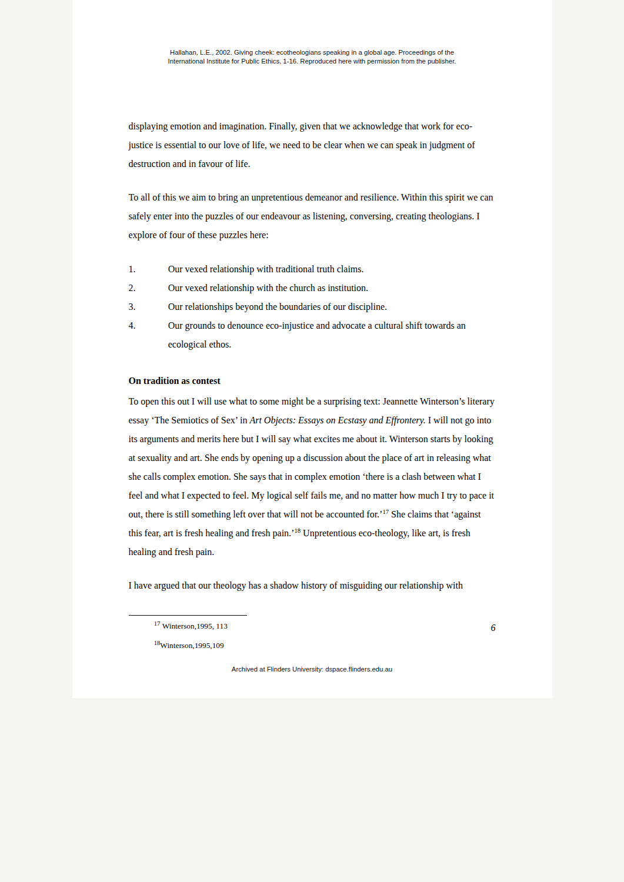Hallahan, L.E., 2002. Giving cheek: ecotheologians speaking in a global age. Proceedings of the
International Institute for Public Ethics, 1-16. Reproduced here with permission from the publisher.
displaying emotion and imagination. Finally, given that we acknowledge that work for eco-justice is essential to our love of life, we need to be clear when we can speak in judgment of destruction and in favour of life.
To all of this we aim to bring an unpretentious demeanor and resilience. Within this spirit we can safely enter into the puzzles of our endeavour as listening, conversing, creating theologians. I explore of four of these puzzles here:
Our vexed relationship with traditional truth claims.
Our vexed relationship with the church as institution.
Our relationships beyond the boundaries of our discipline.
Our grounds to denounce eco-injustice and advocate a cultural shift towards anecological ethos.
On tradition as contest
To open this out I will use what to some might be a surprising text: Jeannette Winterson’s literary essay ‘The Semiotics of Sex’ in Art Objects: Essays on Ecstasy and Effrontery. I will not go into its arguments and merits here but I will say what excites me about it. Winterson starts by looking at sexuality and art. She ends by opening up a discussion about the place of art in releasing what she calls complex emotion. She says that in complex emotion ‘there is a clash between what I feel and what I expected to feel. My logical self fails me, and no matter how much I try to pace it out, there is still something left over that will not be accounted for.’17 She claims that ‘against this fear, art is fresh healing and fresh pain.’18 Unpretentious eco-theology, like art, is fresh healing and fresh pain.
I have argued that our theology has a shadow history of misguiding our relationship with
17 Winterson,1995, 113
18Winterson,1995,109
6
Archived at Flinders University: dspace.flinders.edu.au